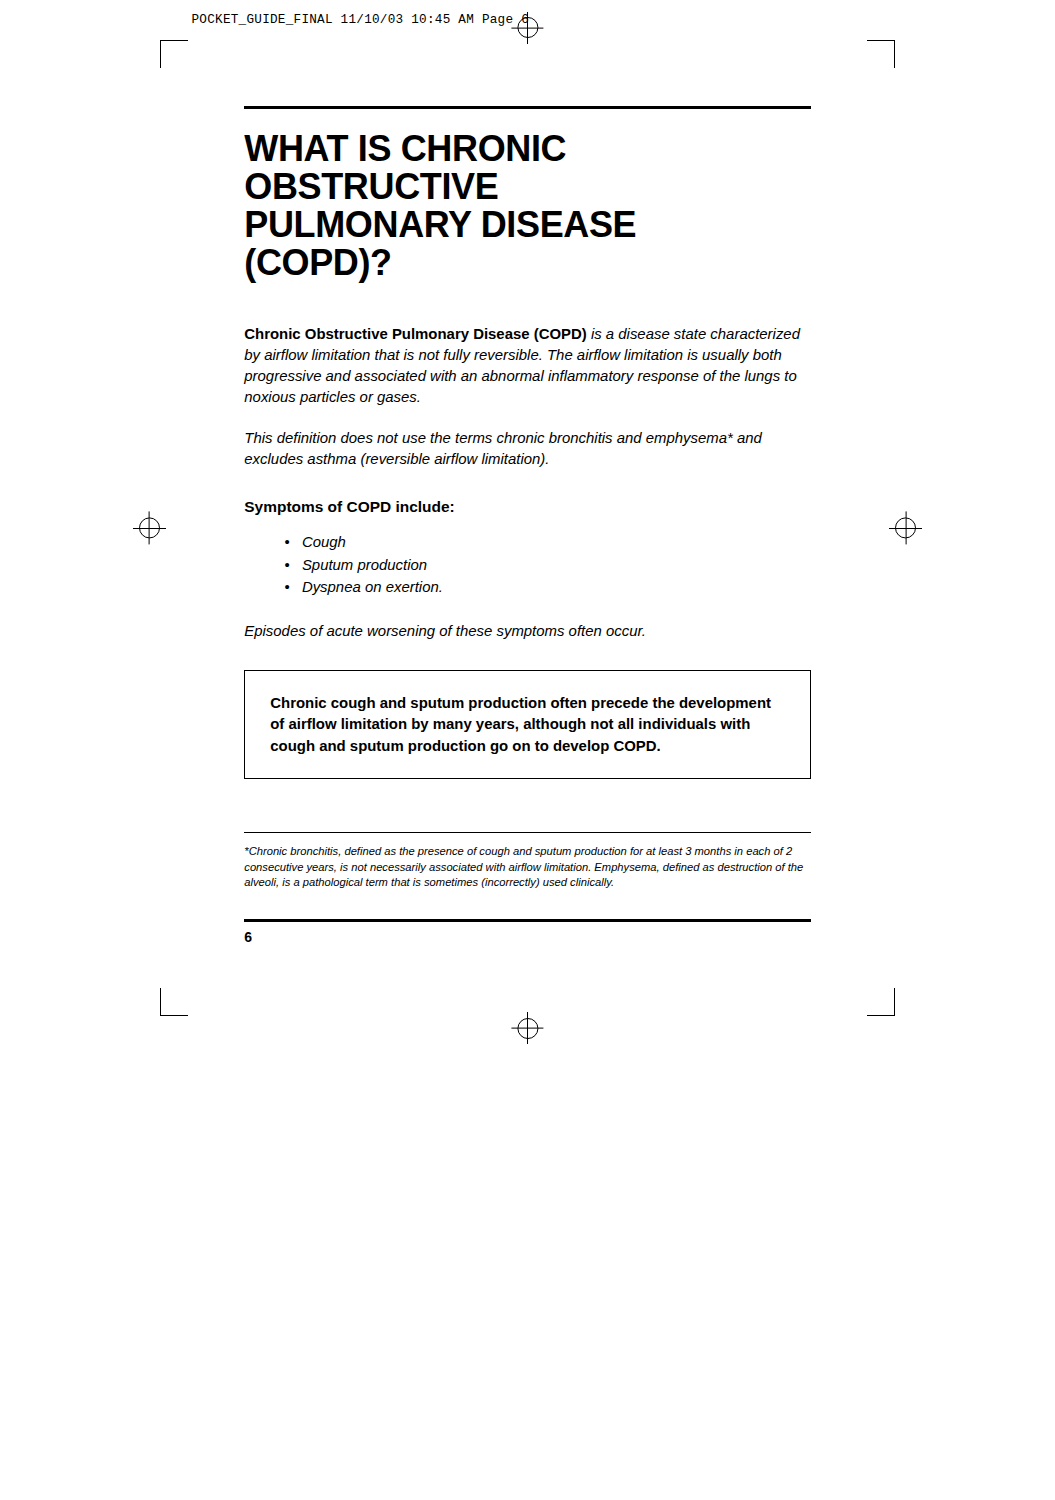POCKET_GUIDE_FINAL 11/10/03 10:45 AM Page 6
WHAT IS CHRONIC
OBSTRUCTIVE
PULMONARY DISEASE
(COPD)?
Chronic Obstructive Pulmonary Disease (COPD) is a disease state characterized by airflow limitation that is not fully reversible. The airflow limitation is usually both progressive and associated with an abnormal inflammatory response of the lungs to noxious particles or gases.
This definition does not use the terms chronic bronchitis and emphysema* and excludes asthma (reversible airflow limitation).
Symptoms of COPD include:
Cough
Sputum production
Dyspnea on exertion.
Episodes of acute worsening of these symptoms often occur.
Chronic cough and sputum production often precede the development of airflow limitation by many years, although not all individuals with cough and sputum production go on to develop COPD.
*Chronic bronchitis, defined as the presence of cough and sputum production for at least 3 months in each of 2 consecutive years, is not necessarily associated with airflow limitation. Emphysema, defined as destruction of the alveoli, is a pathological term that is sometimes (incorrectly) used clinically.
6